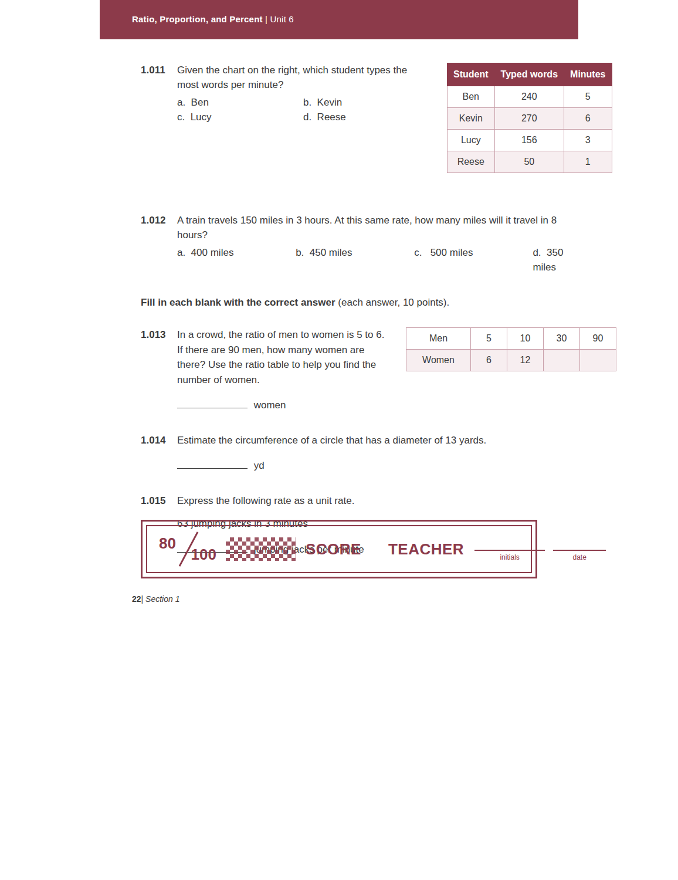Ratio, Proportion, and Percent | Unit 6
1.011
Given the chart on the right, which student types the most words per minute?
a. Ben b. Kevin
c. Lucy d. Reese
| Student | Typed words | Minutes |
| --- | --- | --- |
| Ben | 240 | 5 |
| Kevin | 270 | 6 |
| Lucy | 156 | 3 |
| Reese | 50 | 1 |
1.012
A train travels 150 miles in 3 hours. At this same rate, how many miles will it travel in 8 hours?
a. 400 miles b. 450 miles c. 500 miles d. 350 miles
Fill in each blank with the correct answer (each answer, 10 points).
1.013
In a crowd, the ratio of men to women is 5 to 6. If there are 90 men, how many women are there? Use the ratio table to help you find the number of women.
| Men | 5 | 10 | 30 | 90 |
| Women | 6 | 12 | | |
women
1.014
Estimate the circumference of a circle that has a diameter of 13 yards.
yd
1.015
Express the following rate as a unit rate.
63 jumping jacks in 3 minutes
jumping jacks per minute
80 100
SCORE
TEACHER
initials date
22| Section 1